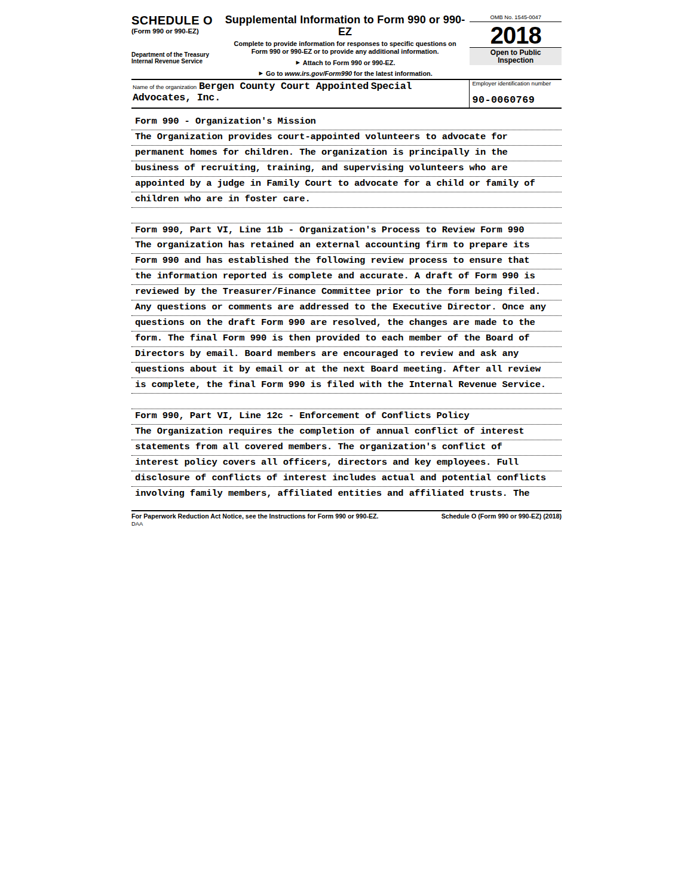SCHEDULE O
(Form 990 or 990-EZ)
Department of the Treasury
Internal Revenue Service
Supplemental Information to Form 990 or 990-EZ
Complete to provide information for responses to specific questions on
Form 990 or 990-EZ or to provide any additional information.
► Attach to Form 990 or 990-EZ.
► Go to www.irs.gov/Form990 for the latest information.
OMB No. 1545-0047
2018
Open to Public
Inspection
Name of the organization Bergen County Court Appointed Special Advocates, Inc.
Employer identification number
90-0060769
Form 990 - Organization's Mission
The Organization provides court-appointed volunteers to advocate for
permanent homes for children. The organization is principally in the
business of recruiting, training, and supervising volunteers who are
appointed by a judge in Family Court to advocate for a child or family of
children who are in foster care.
Form 990, Part VI, Line 11b - Organization's Process to Review Form 990
The organization has retained an external accounting firm to prepare its
Form 990 and has established the following review process to ensure that
the information reported is complete and accurate. A draft of Form 990 is
reviewed by the Treasurer/Finance Committee prior to the form being filed.
Any questions or comments are addressed to the Executive Director. Once any
questions on the draft Form 990 are resolved, the changes are made to the
form. The final Form 990 is then provided to each member of the Board of
Directors by email. Board members are encouraged to review and ask any
questions about it by email or at the next Board meeting. After all review
is complete, the final Form 990 is filed with the Internal Revenue Service.
Form 990, Part VI, Line 12c - Enforcement of Conflicts Policy
The Organization requires the completion of annual conflict of interest
statements from all covered members. The organization's conflict of
interest policy covers all officers, directors and key employees. Full
disclosure of conflicts of interest includes actual and potential conflicts
involving family members, affiliated entities and affiliated trusts. The
For Paperwork Reduction Act Notice, see the Instructions for Form 990 or 990-EZ. DAA
Schedule O (Form 990 or 990-EZ) (2018)